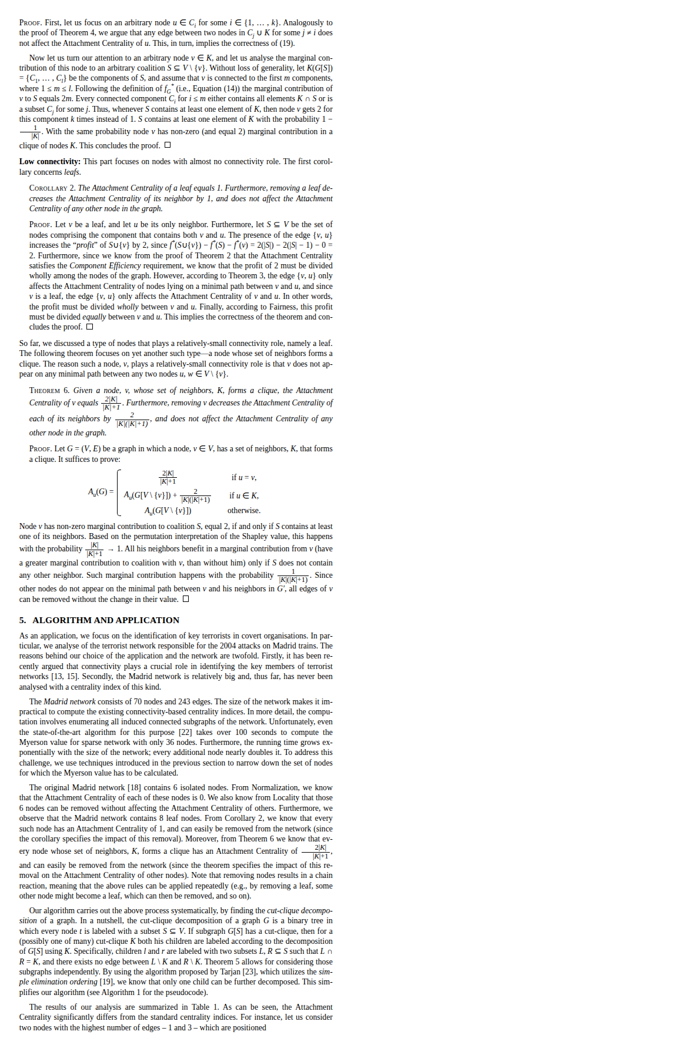Proof. First, let us focus on an arbitrary node u ∈ Ci for some i ∈ {1, … , k}. Analogously to the proof of Theorem 4, we argue that any edge between two nodes in Cj ∪ K for some j ≠ i does not affect the Attachment Centrality of u. This, in turn, implies the correctness of (19).
Now let us turn our attention to an arbitrary node v ∈ K, and let us analyse the marginal contribution of this node to an arbitrary coalition S ⊆ V \ {v}. Without loss of generality, let K(G[S]) = {C1, … , Cl} be the components of S, and assume that v is connected to the first m components, where 1 ≤ m ≤ l. Following the definition of fG* (i.e., Equation (14)) the marginal contribution of v to S equals 2m. Every connected component Ci for i ≤ m either contains all elements K ∩ S or is a subset Cj for some j. Thus, whenever S contains at least one element of K, then node v gets 2 for this component k times instead of 1. S contains at least one element of K with the probability 1 − 1|K|. With the same probability node v has non-zero (and equal 2) marginal contribution in a clique of nodes K. This concludes the proof.
Low connectivity: This part focuses on nodes with almost no connectivity role. The first corollary concerns leafs.
Corollary 2. The Attachment Centrality of a leaf equals 1. Furthermore, removing a leaf decreases the Attachment Centrality of its neighbor by 1, and does not affect the Attachment Centrality of any other node in the graph.
Proof. Let v be a leaf, and let u be its only neighbor. Furthermore, let S ⊆ V be the set of nodes comprising the component that contains both v and u. The presence of the edge {v, u} increases the “profit” of S∪{v} by 2, since f*(S∪{v}) − f*(S) − f*(v) = 2(|S|) − 2(|S| − 1) − 0 = 2. Furthermore, since we know from the proof of Theorem 2 that the Attachment Centrality satisfies the Component Efficiency requirement, we know that the profit of 2 must be divided wholly among the nodes of the graph. However, according to Theorem 3, the edge {v, u} only affects the Attachment Centrality of nodes lying on a minimal path between v and u, and since v is a leaf, the edge {v, u} only affects the Attachment Centrality of v and u. In other words, the profit must be divided wholly between v and u. Finally, according to Fairness, this profit must be divided equally between v and u. This implies the correctness of the theorem and concludes the proof.
So far, we discussed a type of nodes that plays a relatively-small connectivity role, namely a leaf. The following theorem focuses on yet another such type—a node whose set of neighbors forms a clique. The reason such a node, v, plays a relatively-small connectivity role is that v does not appear on any minimal path between any two nodes u, w ∈ V \ {v}.
Theorem 6. Given a node, v, whose set of neighbors, K, forms a clique, the Attachment Centrality of v equals 2|K||K|+1. Furthermore, removing v decreases the Attachment Centrality of each of its neighbors by 2|K|(|K|+1), and does not affect the Attachment Centrality of any other node in the graph.
Proof. Let G = (V, E) be a graph in which a node, v ∈ V, has a set of neighbors, K, that forms a clique. It suffices to prove:
Au(G) =
| 2/ K / / K /+1 | if u = v , |
| A u ( G [ V \ { v }]) + 2 / K /(/ K /+1) | if u ∈ K , |
| A u ( G [ V \ { v }]) | otherwise. |
Node v has non-zero marginal contribution to coalition S, equal 2, if and only if S contains at least one of its neighbors. Based on the permutation interpretation of the Shapley value, this happens with the probability |K||K|+1 → 1. All his neighbors benefit in a marginal contribution from v (have a greater marginal contribution to coalition with v, than without him) only if S does not contain any other neighbor. Such marginal contribution happens with the probability 1|K|(|K|+1). Since other nodes do not appear on the minimal path between v and his neighbors in G′, all edges of v can be removed without the change in their value.
5. ALGORITHM AND APPLICATION
As an application, we focus on the identification of key terrorists in covert organisations. In particular, we analyse of the terrorist network responsible for the 2004 attacks on Madrid trains. The reasons behind our choice of the application and the network are twofold. Firstly, it has been recently argued that connectivity plays a crucial role in identifying the key members of terrorist networks [13, 15]. Secondly, the Madrid network is relatively big and, thus far, has never been analysed with a centrality index of this kind.
The Madrid network consists of 70 nodes and 243 edges. The size of the network makes it impractical to compute the existing connectivity-based centrality indices. In more detail, the computation involves enumerating all induced connected subgraphs of the network. Unfortunately, even the state-of-the-art algorithm for this purpose [22] takes over 100 seconds to compute the Myerson value for sparse network with only 36 nodes. Furthermore, the running time grows exponentially with the size of the network; every additional node nearly doubles it. To address this challenge, we use techniques introduced in the previous section to narrow down the set of nodes for which the Myerson value has to be calculated.
The original Madrid network [18] contains 6 isolated nodes. From Normalization, we know that the Attachment Centrality of each of these nodes is 0. We also know from Locality that those 6 nodes can be removed without affecting the Attachment Centrality of others. Furthermore, we observe that the Madrid network contains 8 leaf nodes. From Corollary 2, we know that every such node has an Attachment Centrality of 1, and can easily be removed from the network (since the corollary specifies the impact of this removal). Moreover, from Theorem 6 we know that every node whose set of neighbors, K, forms a clique has an Attachment Centrality of 2|K||K|+1, and can easily be removed from the network (since the theorem specifies the impact of this removal on the Attachment Centrality of other nodes). Note that removing nodes results in a chain reaction, meaning that the above rules can be applied repeatedly (e.g., by removing a leaf, some other node might become a leaf, which can then be removed, and so on).
Our algorithm carries out the above process systematically, by finding the cut-clique decomposition of a graph. In a nutshell, the cut-clique decomposition of a graph G is a binary tree in which every node t is labeled with a subset S ⊆ V. If subgraph G[S] has a cut-clique, then for a (possibly one of many) cut-clique K both his children are labeled according to the decomposition of G[S] using K. Specifically, children l and r are labeled with two subsets L, R ⊆ S such that L ∩ R = K, and there exists no edge between L \ K and R \ K. Theorem 5 allows for considering those subgraphs independently. By using the algorithm proposed by Tarjan [23], which utilizes the simple elimination ordering [19], we know that only one child can be further decomposed. This simplifies our algorithm (see Algorithm 1 for the pseudocode).
The results of our analysis are summarized in Table 1. As can be seen, the Attachment Centrality significantly differs from the standard centrality indices. For instance, let us consider two nodes with the highest number of edges – 1 and 3 – which are positioned